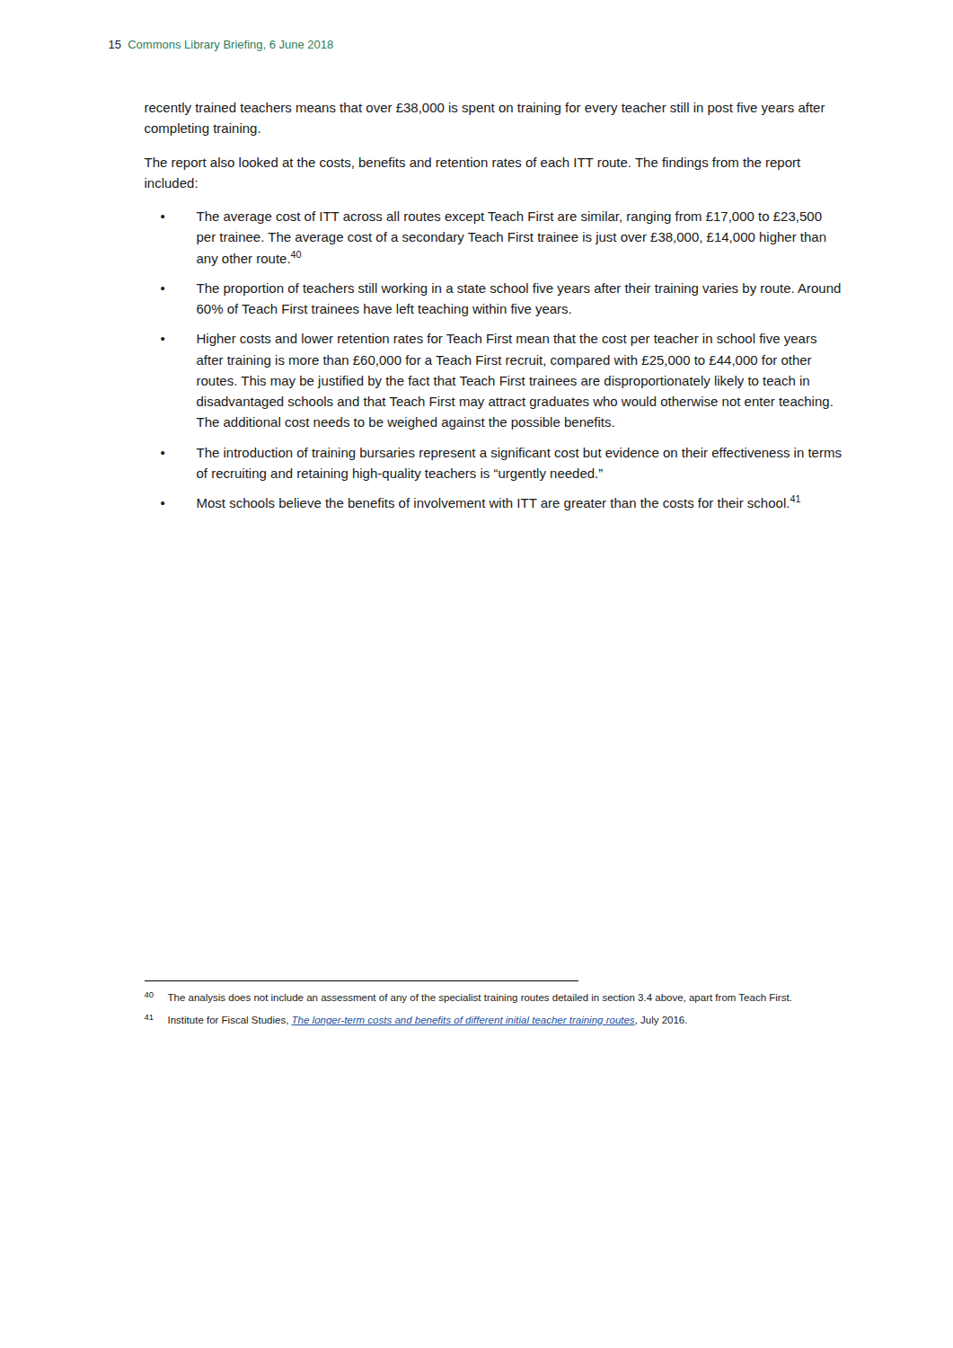15 Commons Library Briefing, 6 June 2018
recently trained teachers means that over £38,000 is spent on training for every teacher still in post five years after completing training.
The report also looked at the costs, benefits and retention rates of each ITT route. The findings from the report included:
The average cost of ITT across all routes except Teach First are similar, ranging from £17,000 to £23,500 per trainee. The average cost of a secondary Teach First trainee is just over £38,000, £14,000 higher than any other route.40
The proportion of teachers still working in a state school five years after their training varies by route. Around 60% of Teach First trainees have left teaching within five years.
Higher costs and lower retention rates for Teach First mean that the cost per teacher in school five years after training is more than £60,000 for a Teach First recruit, compared with £25,000 to £44,000 for other routes. This may be justified by the fact that Teach First trainees are disproportionately likely to teach in disadvantaged schools and that Teach First may attract graduates who would otherwise not enter teaching. The additional cost needs to be weighed against the possible benefits.
The introduction of training bursaries represent a significant cost but evidence on their effectiveness in terms of recruiting and retaining high-quality teachers is “urgently needed.”
Most schools believe the benefits of involvement with ITT are greater than the costs for their school.41
40 The analysis does not include an assessment of any of the specialist training routes detailed in section 3.4 above, apart from Teach First.
41 Institute for Fiscal Studies, The longer-term costs and benefits of different initial teacher training routes, July 2016.